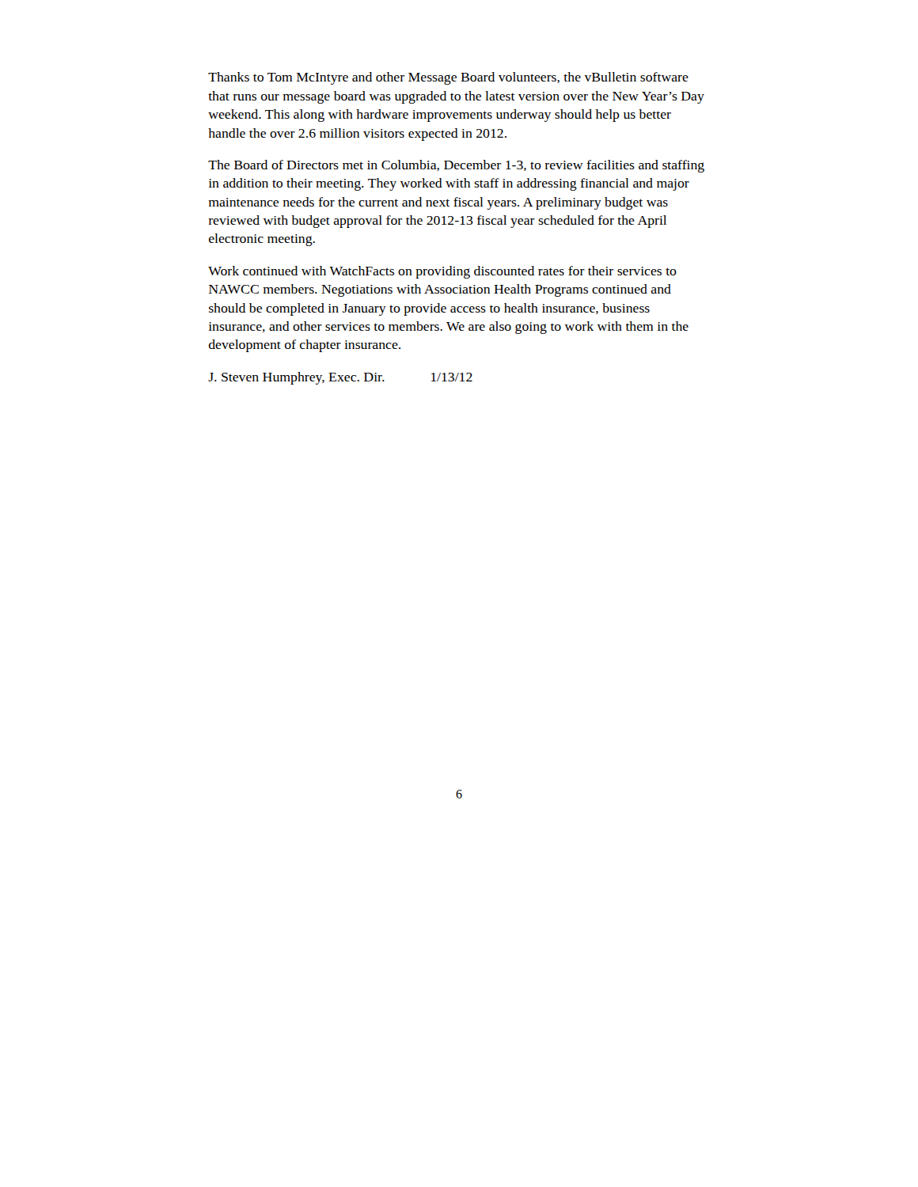Thanks to Tom McIntyre and other Message Board volunteers, the vBulletin software that runs our message board was upgraded to the latest version over the New Year’s Day weekend. This along with hardware improvements underway should help us better handle the over 2.6 million visitors expected in 2012.
The Board of Directors met in Columbia, December 1-3, to review facilities and staffing in addition to their meeting. They worked with staff in addressing financial and major maintenance needs for the current and next fiscal years. A preliminary budget was reviewed with budget approval for the 2012-13 fiscal year scheduled for the April electronic meeting.
Work continued with WatchFacts on providing discounted rates for their services to NAWCC members. Negotiations with Association Health Programs continued and should be completed in January to provide access to health insurance, business insurance, and other services to members. We are also going to work with them in the development of chapter insurance.
J. Steven Humphrey, Exec. Dir.1/13/12
6